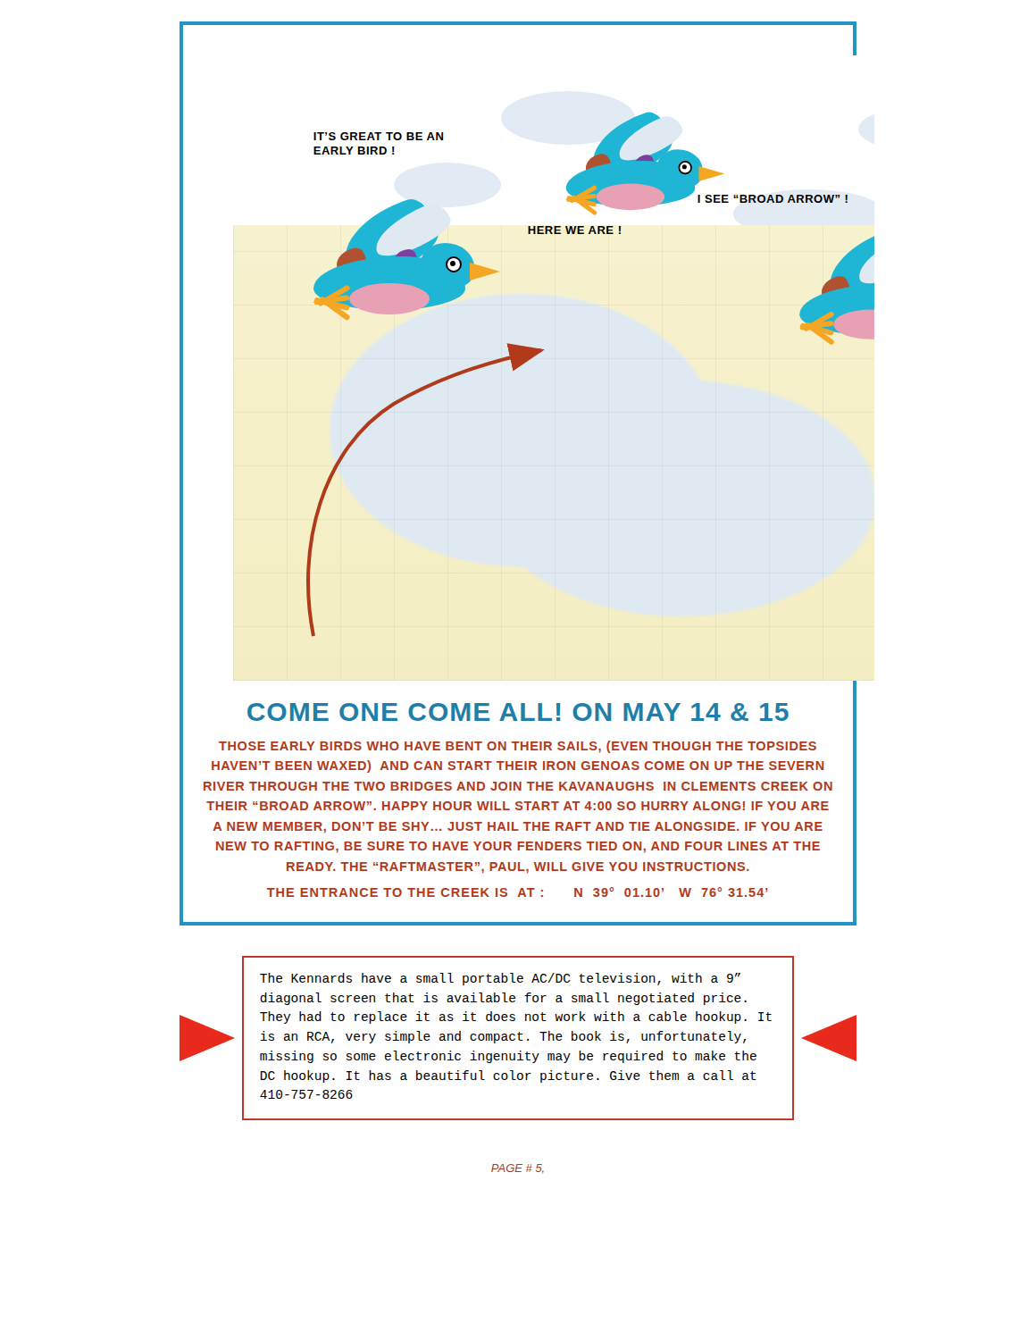IT’S GREAT TO BE AN
EARLY BIRD !
HERE WE ARE !
I SEE “BROAD ARROW” !
COME ONE COME ALL! ON MAY 14 & 15
Those early birds who have bent on their sails, (even though the topsides haven’t been waxed) and can start their iron genoas come on up the Severn River through the two bridges and join the Kavanaughs in Clements Creek on their “Broad Arrow”. Happy hour will start at 4:00 so hurry along! If you are a new member, don’t be shy… just hail the raft and tie alongside. If you are new to rafting, be sure to have your fenders tied on, and four lines at the ready. The “Raftmaster”, Paul, will give you instructions.
The entrance to the creek is at : N 39° 01.10’ W 76° 31.54’
The Kennards have a small portable AC/DC television, with a 9” diagonal screen that is available for a small negotiated price. They had to replace it as it does not work with a cable hookup. It is an RCA, very simple and compact. The book is, unfortunately, missing so some electronic ingenuity may be required to make the DC hookup. It has a beautiful color picture. Give them a call at 410-757-8266
PAGE # 5,